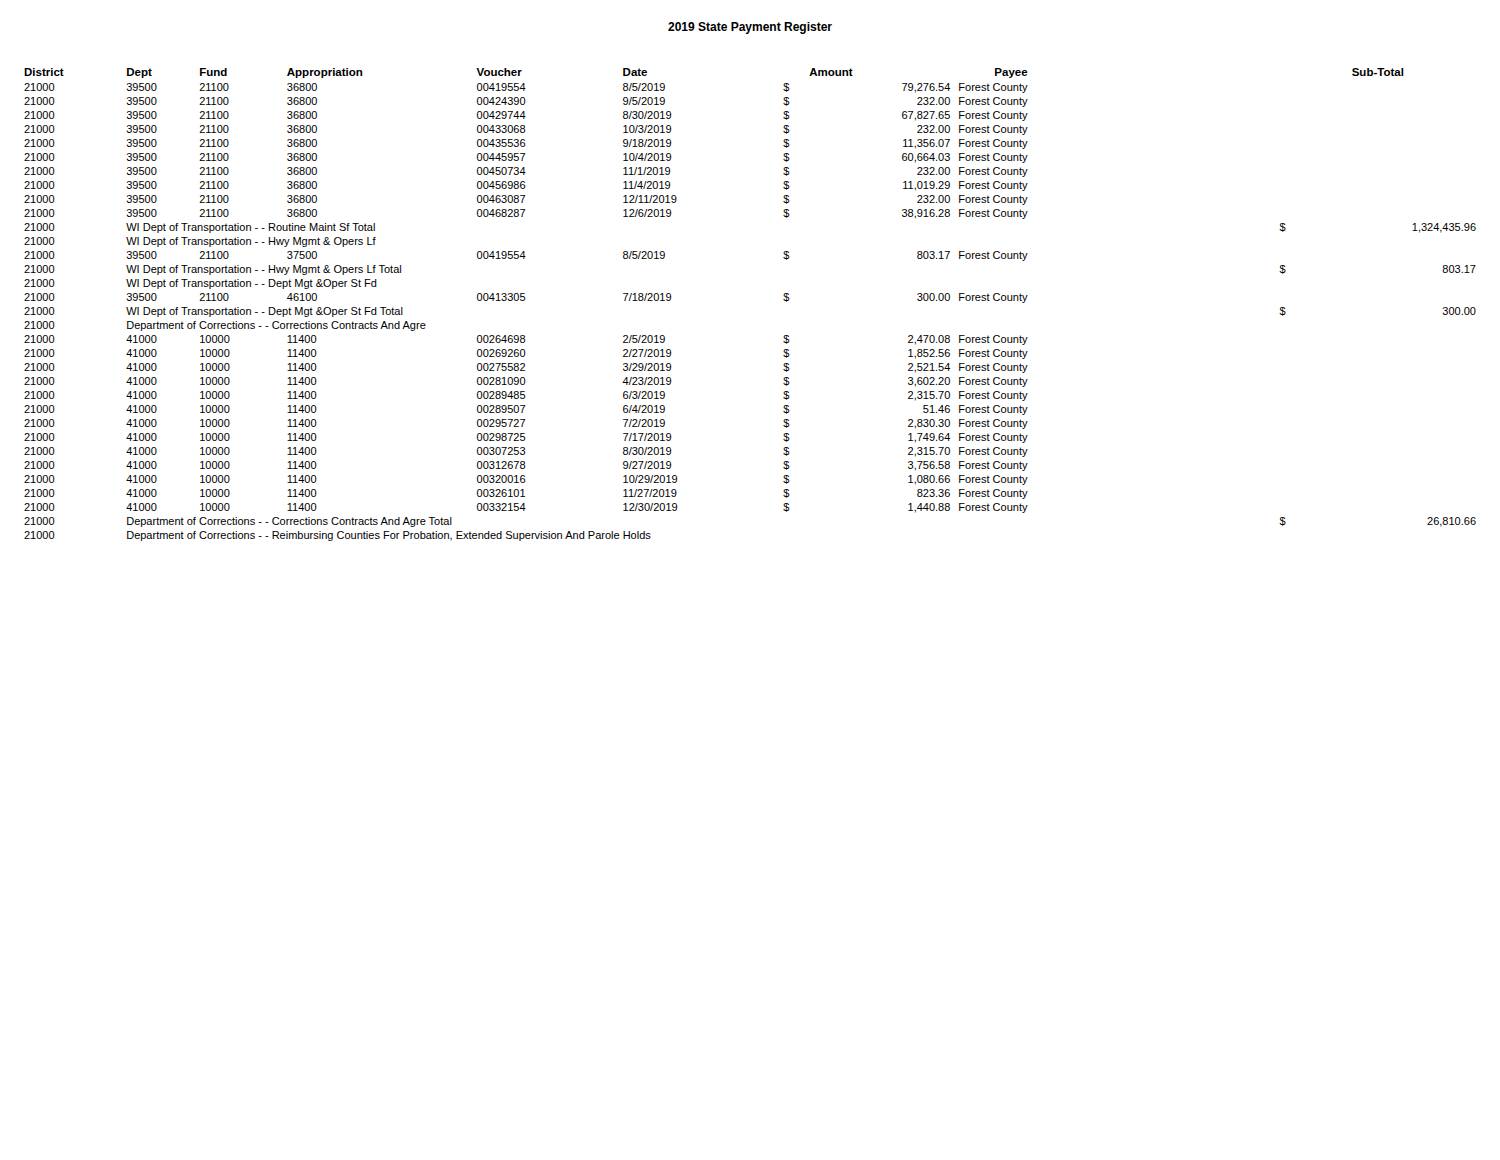2019 State Payment Register
| District | Dept | Fund | Appropriation | Voucher | Date | Amount | Payee | Sub-Total |
| --- | --- | --- | --- | --- | --- | --- | --- | --- |
| 21000 | 39500 | 21100 | 36800 | 00419554 | 8/5/2019 | $ | 79,276.54 | Forest County | | |
| 21000 | 39500 | 21100 | 36800 | 00424390 | 9/5/2019 | $ | 232.00 | Forest County | | |
| 21000 | 39500 | 21100 | 36800 | 00429744 | 8/30/2019 | $ | 67,827.65 | Forest County | | |
| 21000 | 39500 | 21100 | 36800 | 00433068 | 10/3/2019 | $ | 232.00 | Forest County | | |
| 21000 | 39500 | 21100 | 36800 | 00435536 | 9/18/2019 | $ | 11,356.07 | Forest County | | |
| 21000 | 39500 | 21100 | 36800 | 00445957 | 10/4/2019 | $ | 60,664.03 | Forest County | | |
| 21000 | 39500 | 21100 | 36800 | 00450734 | 11/1/2019 | $ | 232.00 | Forest County | | |
| 21000 | 39500 | 21100 | 36800 | 00456986 | 11/4/2019 | $ | 11,019.29 | Forest County | | |
| 21000 | 39500 | 21100 | 36800 | 00463087 | 12/11/2019 | $ | 232.00 | Forest County | | |
| 21000 | 39500 | 21100 | 36800 | 00468287 | 12/6/2019 | $ | 38,916.28 | Forest County | | |
| 21000 | WI Dept of Transportation - - Routine Maint Sf Total | $ | 1,324,435.96 |
| 21000 | WI Dept of Transportation - - Hwy Mgmt & Opers Lf |
| 21000 | 39500 | 21100 | 37500 | 00419554 | 8/5/2019 | $ | 803.17 | Forest County | | |
| 21000 | WI Dept of Transportation - - Hwy Mgmt & Opers Lf Total | $ | 803.17 |
| 21000 | WI Dept of Transportation - - Dept Mgt &Oper St Fd |
| 21000 | 39500 | 21100 | 46100 | 00413305 | 7/18/2019 | $ | 300.00 | Forest County | | |
| 21000 | WI Dept of Transportation - - Dept Mgt &Oper St Fd Total | $ | 300.00 |
| 21000 | Department of Corrections - - Corrections Contracts And Agre |
| 21000 | 41000 | 10000 | 11400 | 00264698 | 2/5/2019 | $ | 2,470.08 | Forest County | | |
| 21000 | 41000 | 10000 | 11400 | 00269260 | 2/27/2019 | $ | 1,852.56 | Forest County | | |
| 21000 | 41000 | 10000 | 11400 | 00275582 | 3/29/2019 | $ | 2,521.54 | Forest County | | |
| 21000 | 41000 | 10000 | 11400 | 00281090 | 4/23/2019 | $ | 3,602.20 | Forest County | | |
| 21000 | 41000 | 10000 | 11400 | 00289485 | 6/3/2019 | $ | 2,315.70 | Forest County | | |
| 21000 | 41000 | 10000 | 11400 | 00289507 | 6/4/2019 | $ | 51.46 | Forest County | | |
| 21000 | 41000 | 10000 | 11400 | 00295727 | 7/2/2019 | $ | 2,830.30 | Forest County | | |
| 21000 | 41000 | 10000 | 11400 | 00298725 | 7/17/2019 | $ | 1,749.64 | Forest County | | |
| 21000 | 41000 | 10000 | 11400 | 00307253 | 8/30/2019 | $ | 2,315.70 | Forest County | | |
| 21000 | 41000 | 10000 | 11400 | 00312678 | 9/27/2019 | $ | 3,756.58 | Forest County | | |
| 21000 | 41000 | 10000 | 11400 | 00320016 | 10/29/2019 | $ | 1,080.66 | Forest County | | |
| 21000 | 41000 | 10000 | 11400 | 00326101 | 11/27/2019 | $ | 823.36 | Forest County | | |
| 21000 | 41000 | 10000 | 11400 | 00332154 | 12/30/2019 | $ | 1,440.88 | Forest County | | |
| 21000 | Department of Corrections - - Corrections Contracts And Agre Total | $ | 26,810.66 |
| 21000 | Department of Corrections - - Reimbursing Counties For Probation, Extended Supervision And Parole Holds |